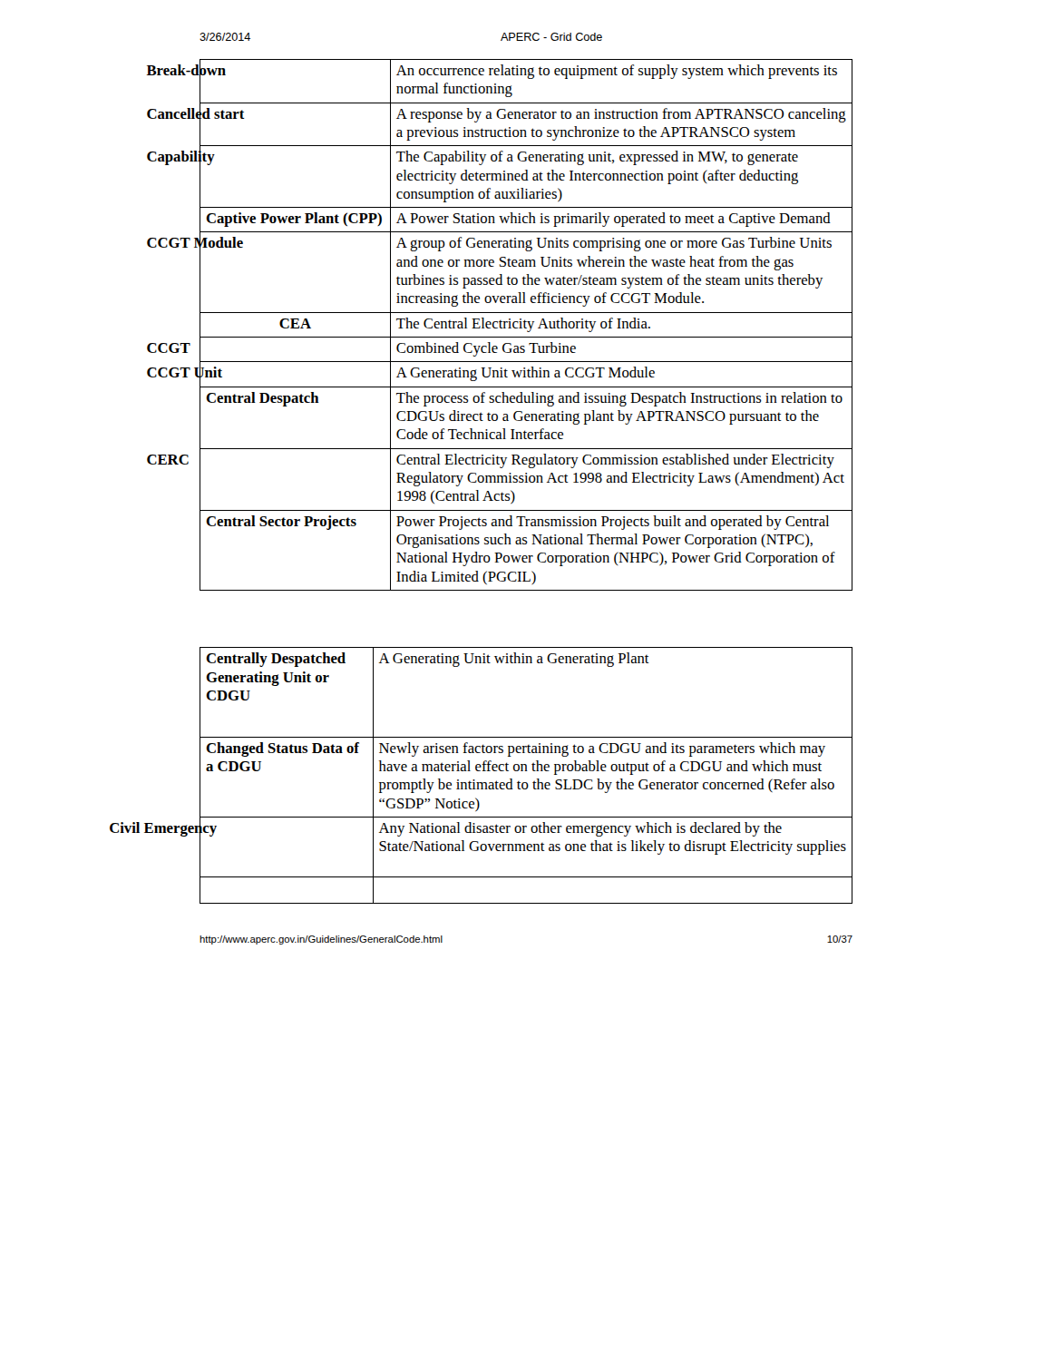3/26/2014
APERC - Grid Code
| Break-down | An occurrence relating to equipment of supply system which prevents its normal functioning |
| Cancelled start | A response by a Generator to an instruction from APTRANSCO canceling a previous instruction to synchronize to the APTRANSCO system |
| Capability | The Capability of a Generating unit, expressed in MW, to generate electricity determined at the Interconnection point (after deducting consumption of auxiliaries) |
| Captive Power Plant (CPP) | A Power Station which is primarily operated to meet a Captive Demand |
| CCGT Module | A group of Generating Units comprising one or more Gas Turbine Units and one or more Steam Units wherein the waste heat from the gas turbines is passed to the water/steam system of the steam units thereby increasing the overall efficiency of CCGT Module. |
| CEA | The Central Electricity Authority of India. |
| CCGT | Combined Cycle Gas Turbine |
| CCGT Unit | A Generating Unit within a CCGT Module |
| Central Despatch | The process of scheduling and issuing Despatch Instructions in relation to CDGUs direct to a Generating plant by APTRANSCO pursuant to the Code of Technical Interface |
| CERC | Central Electricity Regulatory Commission established under Electricity Regulatory Commission Act 1998 and Electricity Laws (Amendment) Act 1998 (Central Acts) |
| Central Sector Projects | Power Projects and Transmission Projects built and operated by Central Organisations such as National Thermal Power Corporation (NTPC), National Hydro Power Corporation (NHPC), Power Grid Corporation of India Limited (PGCIL) |
| Centrally Despatched Generating Unit or CDGU | A Generating Unit within a Generating Plant |
| Changed Status Data of a CDGU | Newly arisen factors pertaining to a CDGU and its parameters which may have a material effect on the probable output of a CDGU and which must promptly be intimated to the SLDC by the Generator concerned (Refer also “GSDP” Notice) |
| Civil Emergency | Any National disaster or other emergency which is declared by the State/National Government as one that is likely to disrupt Electricity supplies |
http://www.aperc.gov.in/Guidelines/GeneralCode.html
10/37